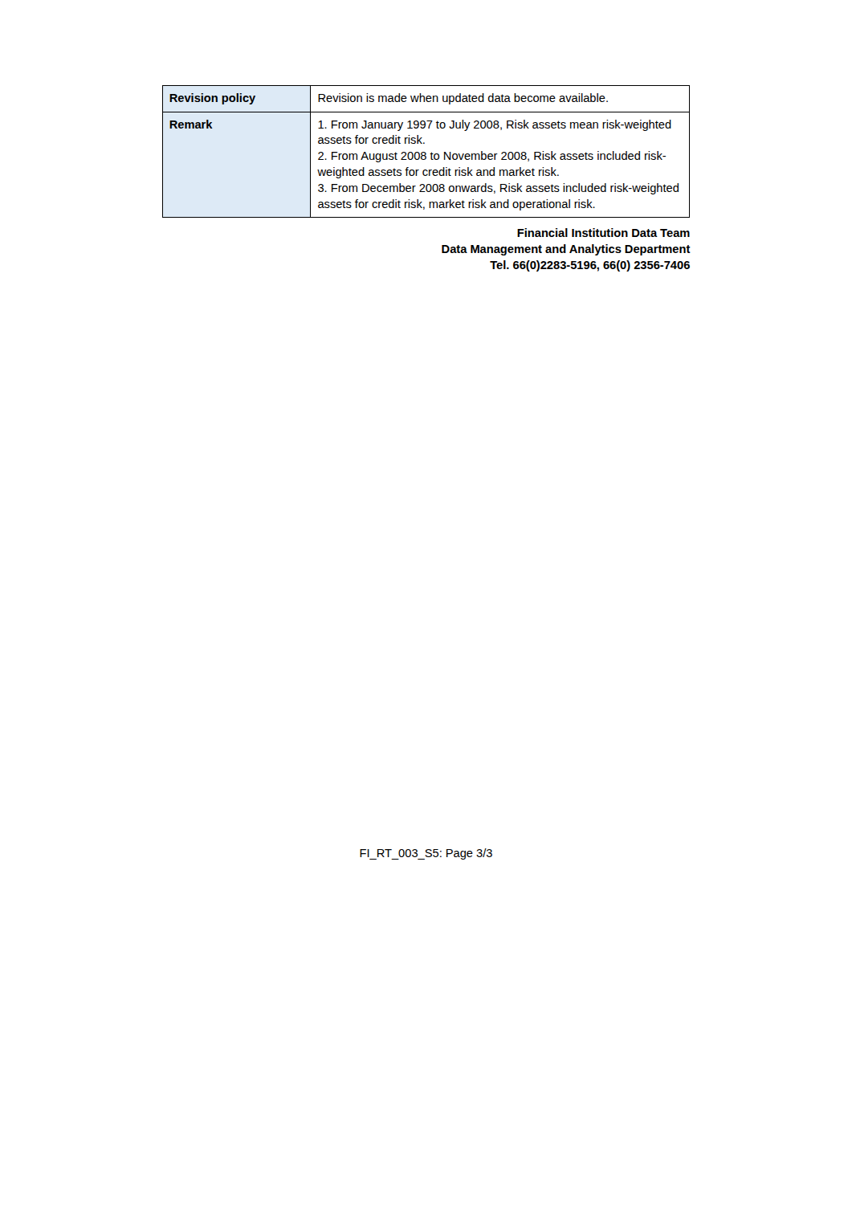| Revision policy | Revision is made when updated data become available. |
| Remark | 1. From January 1997 to July 2008, Risk assets mean risk-weighted assets for credit risk. 2. From August 2008 to November 2008, Risk assets included risk-weighted assets for credit risk and market risk. 3. From December 2008 onwards, Risk assets included risk-weighted assets for credit risk, market risk and operational risk. |
Financial Institution Data Team
Data Management and Analytics Department
Tel. 66(0)2283-5196, 66(0) 2356-7406
FI_RT_003_S5: Page 3/3